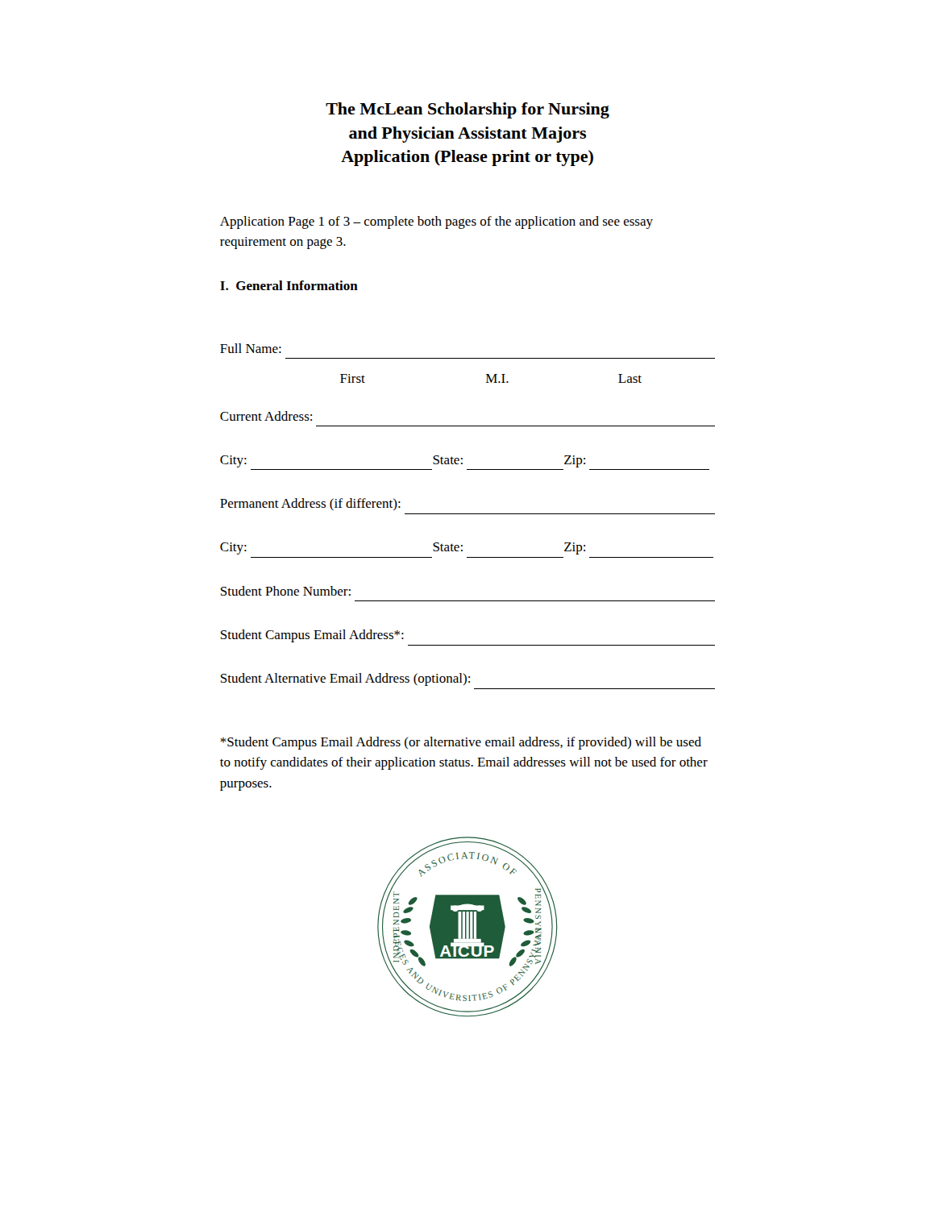The McLean Scholarship for Nursing
and Physician Assistant Majors
Application (Please print or type)
Application Page 1 of 3 – complete both pages of the application and see essay requirement on page 3.
I. General Information
Full Name:
First M.I. Last
Current Address:
City: State: Zip:
Permanent Address (if different):
City: State: Zip:
Student Phone Number:
Student Campus Email Address*:
Student Alternative Email Address (optional):
*Student Campus Email Address (or alternative email address, if provided) will be used to notify candidates of their application status. Email addresses will not be used for other purposes.
ASSOCIATION OF COLLEGES AND UNIVERSITIES OF PENNSYLVANIA INDEPENDENT PENNSYLVANIA AICUP